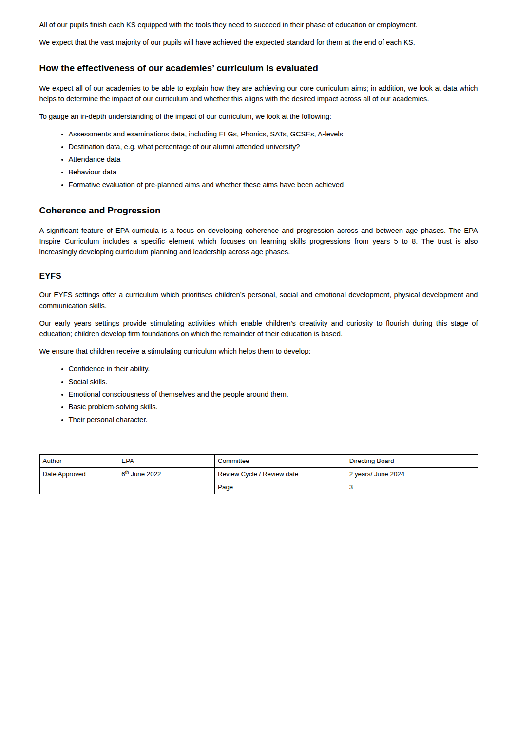All of our pupils finish each KS equipped with the tools they need to succeed in their phase of education or employment.
We expect that the vast majority of our pupils will have achieved the expected standard for them at the end of each KS.
How the effectiveness of our academies’ curriculum is evaluated
We expect all of our academies to be able to explain how they are achieving our core curriculum aims; in addition, we look at data which helps to determine the impact of our curriculum and whether this aligns with the desired impact across all of our academies.
To gauge an in-depth understanding of the impact of our curriculum, we look at the following:
Assessments and examinations data, including ELGs, Phonics, SATs, GCSEs, A-levels
Destination data, e.g. what percentage of our alumni attended university?
Attendance data
Behaviour data
Formative evaluation of pre-planned aims and whether these aims have been achieved
Coherence and Progression
A significant feature of EPA curricula is a focus on developing coherence and progression across and between age phases. The EPA Inspire Curriculum includes a specific element which focuses on learning skills progressions from years 5 to 8. The trust is also increasingly developing curriculum planning and leadership across age phases.
EYFS
Our EYFS settings offer a curriculum which prioritises children’s personal, social and emotional development, physical development and communication skills.
Our early years settings provide stimulating activities which enable children’s creativity and curiosity to flourish during this stage of education; children develop firm foundations on which the remainder of their education is based.
We ensure that children receive a stimulating curriculum which helps them to develop:
Confidence in their ability.
Social skills.
Emotional consciousness of themselves and the people around them.
Basic problem-solving skills.
Their personal character.
| Author | EPA | Committee | Directing Board |
| Date Approved | 6 th June 2022 | Review Cycle / Review date | 2 years/ June 2024 |
| | | Page | 3 |